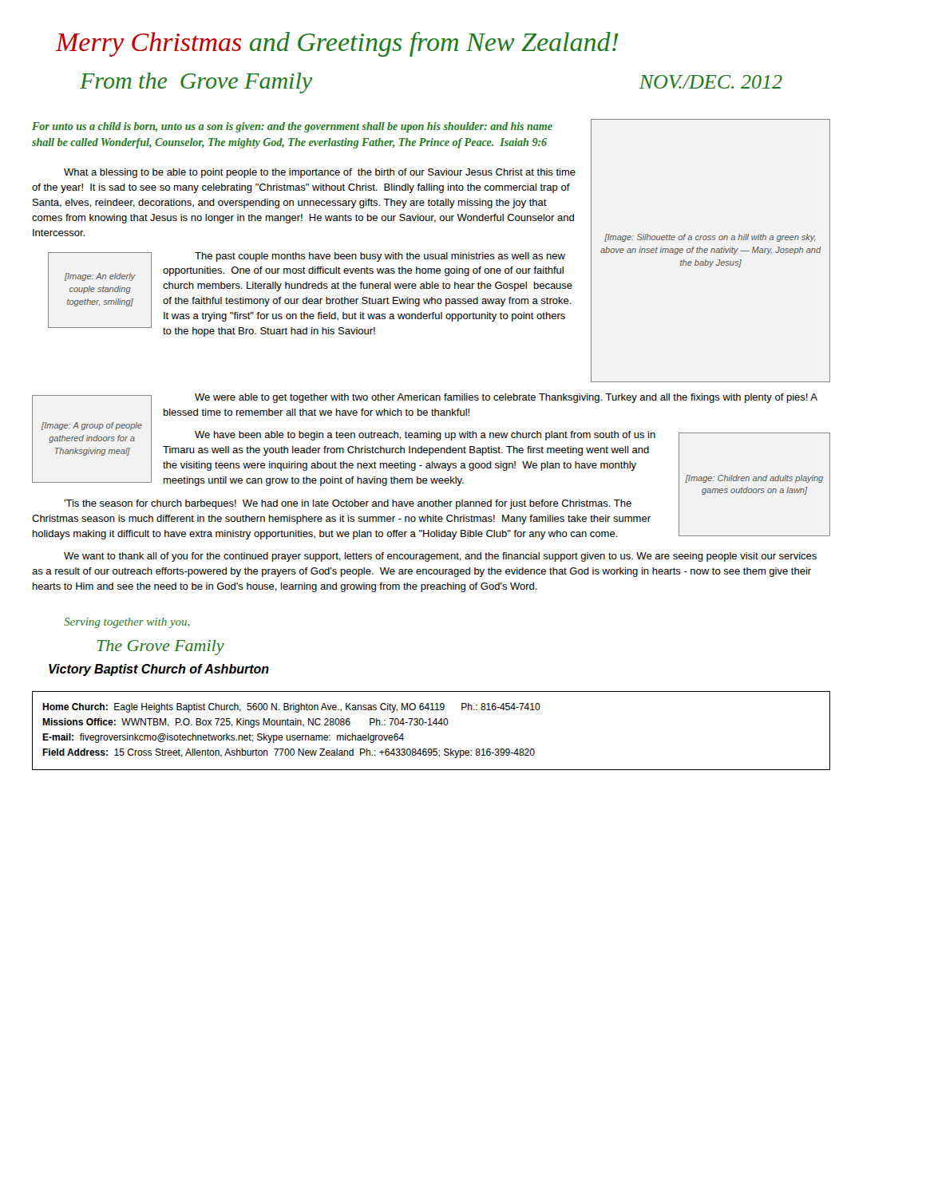Merry Christmas and Greetings from New Zealand!
From the Grove Family
NOV./DEC. 2012
[Image: Silhouette of a cross on a hill with a green sky, above an inset image of the nativity — Mary, Joseph and the baby Jesus]
For unto us a child is born, unto us a son is given: and the government shall be upon his shoulder: and his name shall be called Wonderful, Counselor, The mighty God, The everlasting Father, The Prince of Peace. Isaiah 9:6
What a blessing to be able to point people to the importance of the birth of our Saviour Jesus Christ at this time of the year! It is sad to see so many celebrating "Christmas" without Christ. Blindly falling into the commercial trap of Santa, elves, reindeer, decorations, and overspending on unnecessary gifts. They are totally missing the joy that comes from knowing that Jesus is no longer in the manger! He wants to be our Saviour, our Wonderful Counselor and Intercessor.
[Image: An elderly couple standing together, smiling]
The past couple months have been busy with the usual ministries as well as new opportunities. One of our most difficult events was the home going of one of our faithful church members. Literally hundreds at the funeral were able to hear the Gospel because of the faithful testimony of our dear brother Stuart Ewing who passed away from a stroke. It was a trying "first" for us on the field, but it was a wonderful opportunity to point others to the hope that Bro. Stuart had in his Saviour!
[Image: A group of people gathered indoors for a Thanksgiving meal]
We were able to get together with two other American families to celebrate Thanksgiving. Turkey and all the fixings with plenty of pies! A blessed time to remember all that we have for which to be thankful!
[Image: Children and adults playing games outdoors on a lawn]
We have been able to begin a teen outreach, teaming up with a new church plant from south of us in Timaru as well as the youth leader from Christchurch Independent Baptist. The first meeting went well and the visiting teens were inquiring about the next meeting - always a good sign! We plan to have monthly meetings until we can grow to the point of having them be weekly.
'Tis the season for church barbeques! We had one in late October and have another planned for just before Christmas. The Christmas season is much different in the southern hemisphere as it is summer - no white Christmas! Many families take their summer holidays making it difficult to have extra ministry opportunities, but we plan to offer a "Holiday Bible Club" for any who can come.
We want to thank all of you for the continued prayer support, letters of encouragement, and the financial support given to us. We are seeing people visit our services as a result of our outreach efforts-powered by the prayers of God's people. We are encouraged by the evidence that God is working in hearts - now to see them give their hearts to Him and see the need to be in God's house, learning and growing from the preaching of God's Word.
Serving together with you,
The Grove Family
Victory Baptist Church of Ashburton
Home Church: Eagle Heights Baptist Church, 5600 N. Brighton Ave., Kansas City, MO 64119 Ph.: 816-454-7410
Missions Office: WWNTBM, P.O. Box 725, Kings Mountain, NC 28086 Ph.: 704-730-1440
E-mail: fivegroversinkcmo@isotechnetworks.net; Skype username: michaelgrove64
Field Address: 15 Cross Street, Allenton, Ashburton 7700 New Zealand Ph.: +6433084695; Skype: 816-399-4820